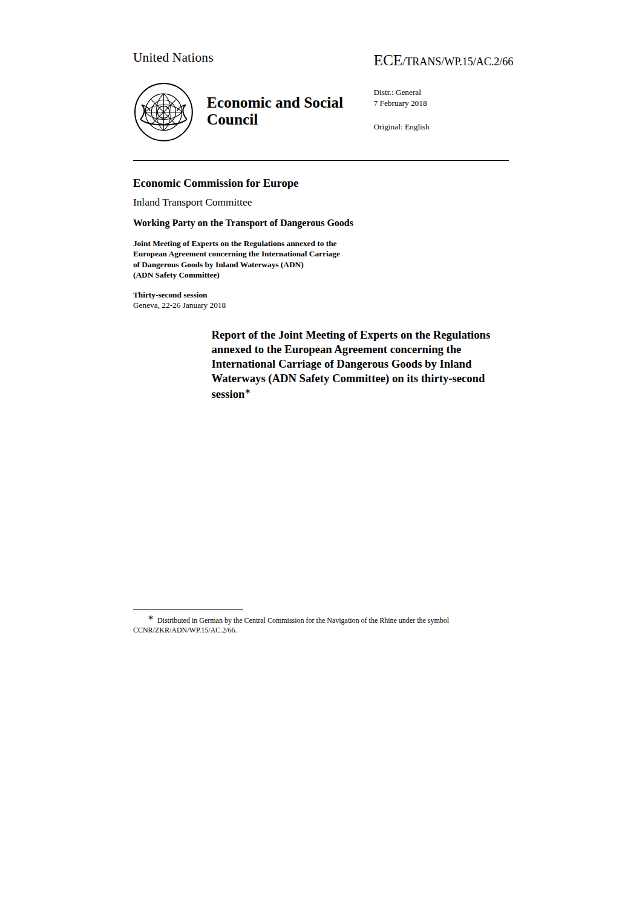United Nations
Economic and Social Council
ECE/TRANS/WP.15/AC.2/66
Distr.: General
7 February 2018
Original: English
Economic Commission for Europe
Inland Transport Committee
Working Party on the Transport of Dangerous Goods
Joint Meeting of Experts on the Regulations annexed to the
European Agreement concerning the International Carriage
of Dangerous Goods by Inland Waterways (ADN)
(ADN Safety Committee)
Thirty-second session
Geneva, 22-26 January 2018
Report of the Joint Meeting of Experts on the Regulations annexed to the European Agreement concerning the International Carriage of Dangerous Goods by Inland Waterways (ADN Safety Committee) on its thirty-second session∗
∗ Distributed in German by the Central Commission for the Navigation of the Rhine under the symbol CCNR/ZKR/ADN/WP.15/AC.2/66.